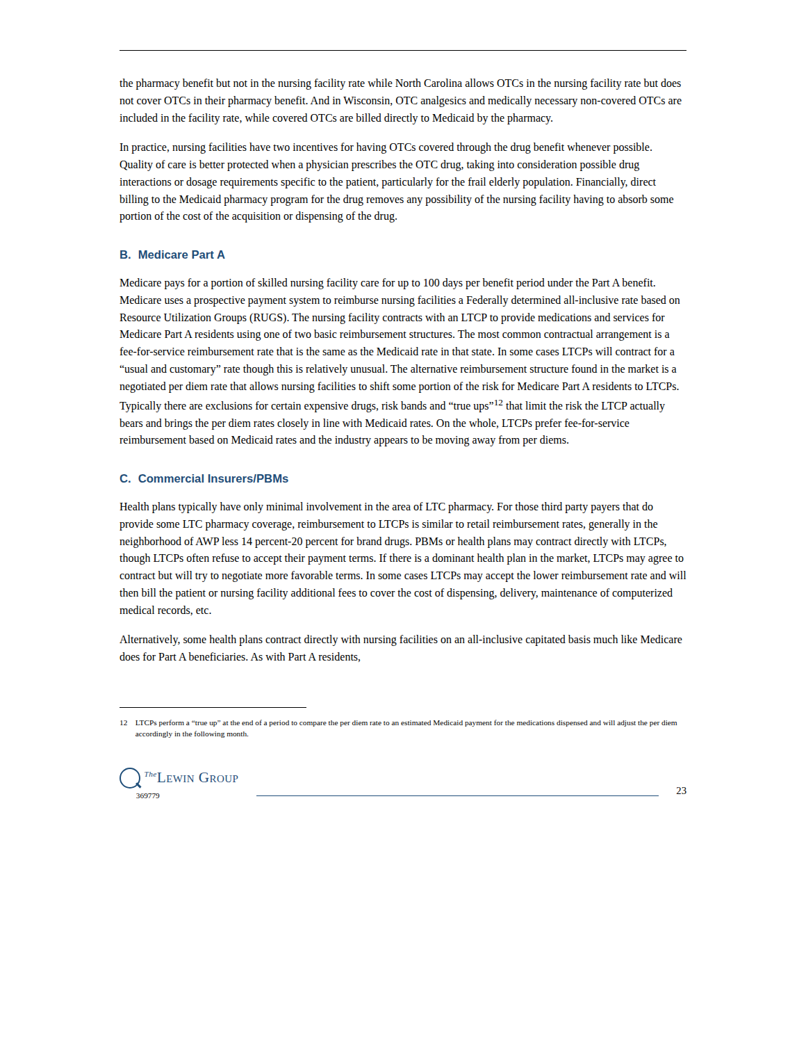the pharmacy benefit but not in the nursing facility rate while North Carolina allows OTCs in the nursing facility rate but does not cover OTCs in their pharmacy benefit. And in Wisconsin, OTC analgesics and medically necessary non-covered OTCs are included in the facility rate, while covered OTCs are billed directly to Medicaid by the pharmacy.
In practice, nursing facilities have two incentives for having OTCs covered through the drug benefit whenever possible. Quality of care is better protected when a physician prescribes the OTC drug, taking into consideration possible drug interactions or dosage requirements specific to the patient, particularly for the frail elderly population. Financially, direct billing to the Medicaid pharmacy program for the drug removes any possibility of the nursing facility having to absorb some portion of the cost of the acquisition or dispensing of the drug.
B. Medicare Part A
Medicare pays for a portion of skilled nursing facility care for up to 100 days per benefit period under the Part A benefit. Medicare uses a prospective payment system to reimburse nursing facilities a Federally determined all-inclusive rate based on Resource Utilization Groups (RUGS). The nursing facility contracts with an LTCP to provide medications and services for Medicare Part A residents using one of two basic reimbursement structures. The most common contractual arrangement is a fee-for-service reimbursement rate that is the same as the Medicaid rate in that state. In some cases LTCPs will contract for a “usual and customary” rate though this is relatively unusual. The alternative reimbursement structure found in the market is a negotiated per diem rate that allows nursing facilities to shift some portion of the risk for Medicare Part A residents to LTCPs. Typically there are exclusions for certain expensive drugs, risk bands and “true ups”12 that limit the risk the LTCP actually bears and brings the per diem rates closely in line with Medicaid rates. On the whole, LTCPs prefer fee-for-service reimbursement based on Medicaid rates and the industry appears to be moving away from per diems.
C. Commercial Insurers/PBMs
Health plans typically have only minimal involvement in the area of LTC pharmacy. For those third party payers that do provide some LTC pharmacy coverage, reimbursement to LTCPs is similar to retail reimbursement rates, generally in the neighborhood of AWP less 14 percent-20 percent for brand drugs. PBMs or health plans may contract directly with LTCPs, though LTCPs often refuse to accept their payment terms. If there is a dominant health plan in the market, LTCPs may agree to contract but will try to negotiate more favorable terms. In some cases LTCPs may accept the lower reimbursement rate and will then bill the patient or nursing facility additional fees to cover the cost of dispensing, delivery, maintenance of computerized medical records, etc.
Alternatively, some health plans contract directly with nursing facilities on an all-inclusive capitated basis much like Medicare does for Part A beneficiaries. As with Part A residents,
12 LTCPs perform a “true up” at the end of a period to compare the per diem rate to an estimated Medicaid payment for the medications dispensed and will adjust the per diem accordingly in the following month.
The Lewin Group
369779
23